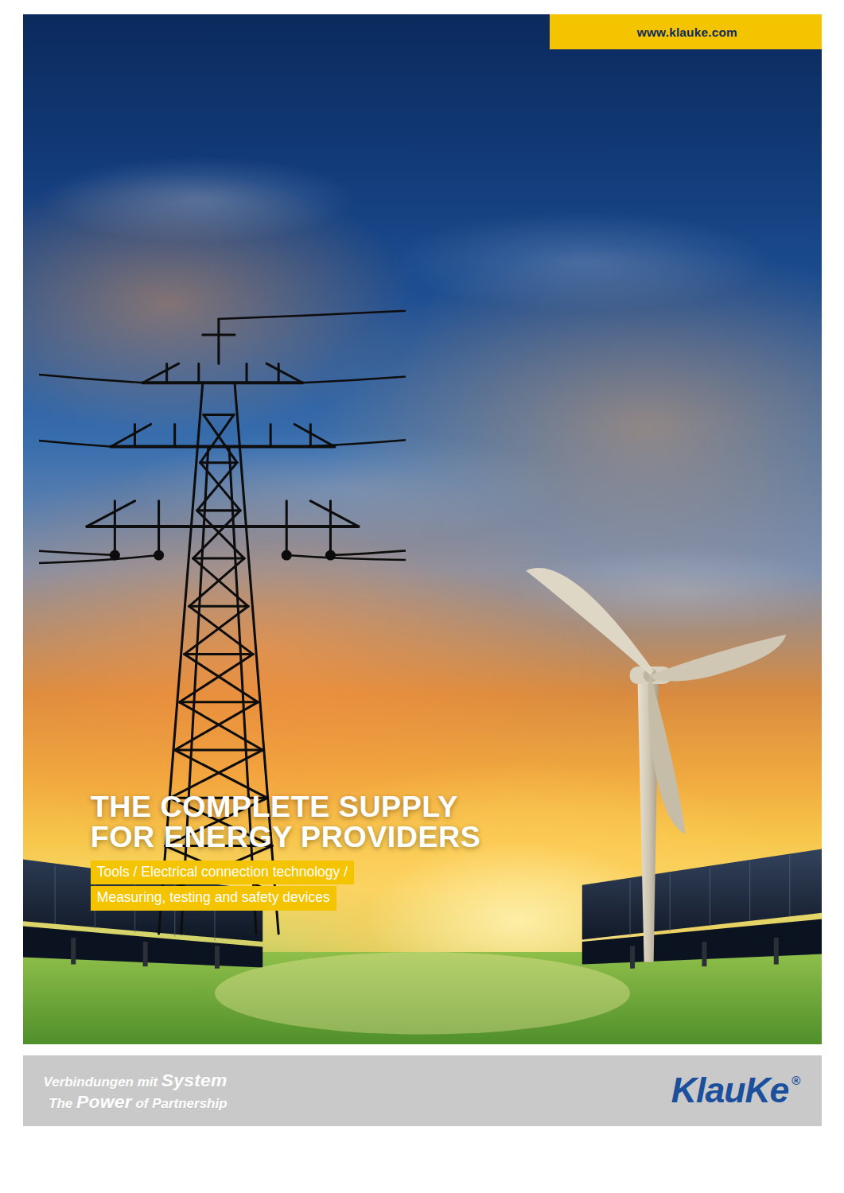www.klauke.com
The complete supply for energy providers
Tools / Electrical connection technology / Measuring, testing and safety devices
Verbindungen mit System The Power of Partnership
KlauKe®